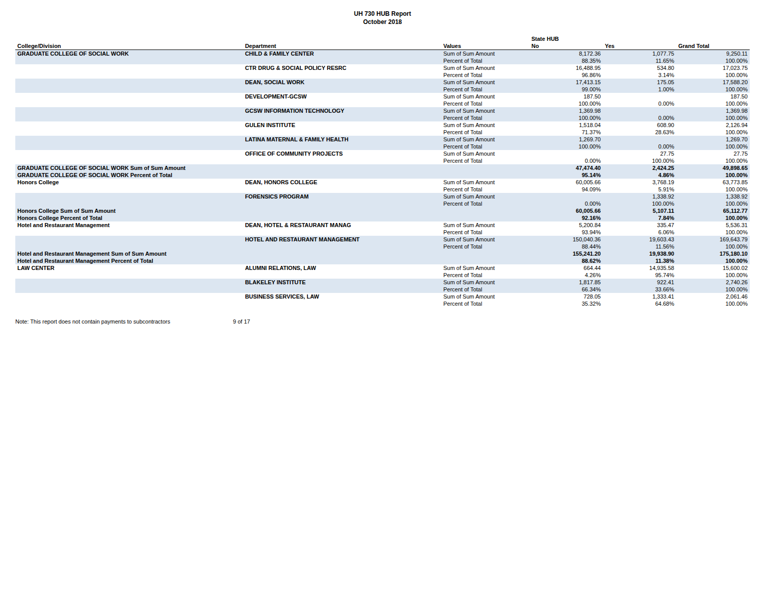UH 730 HUB Report
October 2018
| | | | State HUB | |
| --- | --- | --- | --- | --- |
| College/Division | Department | Values | No | Yes | Grand Total |
| GRADUATE COLLEGE OF SOCIAL WORK | CHILD & FAMILY CENTER | Sum of Sum Amount | 8,172.36 | 1,077.75 | 9,250.11 |
| | | Percent of Total | 88.35% | 11.65% | 100.00% |
| | CTR DRUG & SOCIAL POLICY RESRC | Sum of Sum Amount | 16,488.95 | 534.80 | 17,023.75 |
| | | Percent of Total | 96.86% | 3.14% | 100.00% |
| | DEAN, SOCIAL WORK | Sum of Sum Amount | 17,413.15 | 175.05 | 17,588.20 |
| | | Percent of Total | 99.00% | 1.00% | 100.00% |
| | DEVELOPMENT-GCSW | Sum of Sum Amount | 187.50 | | 187.50 |
| | | Percent of Total | 100.00% | 0.00% | 100.00% |
| | GCSW INFORMATION TECHNOLOGY | Sum of Sum Amount | 1,369.98 | | 1,369.98 |
| | | Percent of Total | 100.00% | 0.00% | 100.00% |
| | GULEN INSTITUTE | Sum of Sum Amount | 1,518.04 | 608.90 | 2,126.94 |
| | | Percent of Total | 71.37% | 28.63% | 100.00% |
| | LATINA MATERNAL & FAMILY HEALTH | Sum of Sum Amount | 1,269.70 | | 1,269.70 |
| | | Percent of Total | 100.00% | 0.00% | 100.00% |
| | OFFICE OF COMMUNITY PROJECTS | Sum of Sum Amount | | 27.75 | 27.75 |
| | | Percent of Total | 0.00% | 100.00% | 100.00% |
| GRADUATE COLLEGE OF SOCIAL WORK Sum of Sum Amount | | 47,474.40 | 2,424.25 | 49,898.65 |
| GRADUATE COLLEGE OF SOCIAL WORK Percent of Total | | 95.14% | 4.86% | 100.00% |
| Honors College | DEAN, HONORS COLLEGE | Sum of Sum Amount | 60,005.66 | 3,768.19 | 63,773.85 |
| | | Percent of Total | 94.09% | 5.91% | 100.00% |
| | FORENSICS PROGRAM | Sum of Sum Amount | | 1,338.92 | 1,338.92 |
| | | Percent of Total | 0.00% | 100.00% | 100.00% |
| Honors College Sum of Sum Amount | | 60,005.66 | 5,107.11 | 65,112.77 |
| Honors College Percent of Total | | 92.16% | 7.84% | 100.00% |
| Hotel and Restaurant Management | DEAN, HOTEL & RESTAURANT MANAG | Sum of Sum Amount | 5,200.84 | 335.47 | 5,536.31 |
| | | Percent of Total | 93.94% | 6.06% | 100.00% |
| | HOTEL AND RESTAURANT MANAGEMENT | Sum of Sum Amount | 150,040.36 | 19,603.43 | 169,643.79 |
| | | Percent of Total | 88.44% | 11.56% | 100.00% |
| Hotel and Restaurant Management Sum of Sum Amount | | 155,241.20 | 19,938.90 | 175,180.10 |
| Hotel and Restaurant Management Percent of Total | | 88.62% | 11.38% | 100.00% |
| LAW CENTER | ALUMNI RELATIONS, LAW | Sum of Sum Amount | 664.44 | 14,935.58 | 15,600.02 |
| | | Percent of Total | 4.26% | 95.74% | 100.00% |
| | BLAKELEY INSTITUTE | Sum of Sum Amount | 1,817.85 | 922.41 | 2,740.26 |
| | | Percent of Total | 66.34% | 33.66% | 100.00% |
| | BUSINESS SERVICES, LAW | Sum of Sum Amount | 728.05 | 1,333.41 | 2,061.46 |
| | | Percent of Total | 35.32% | 64.68% | 100.00% |
Note: This report does not contain payments to subcontractors 9 of 17